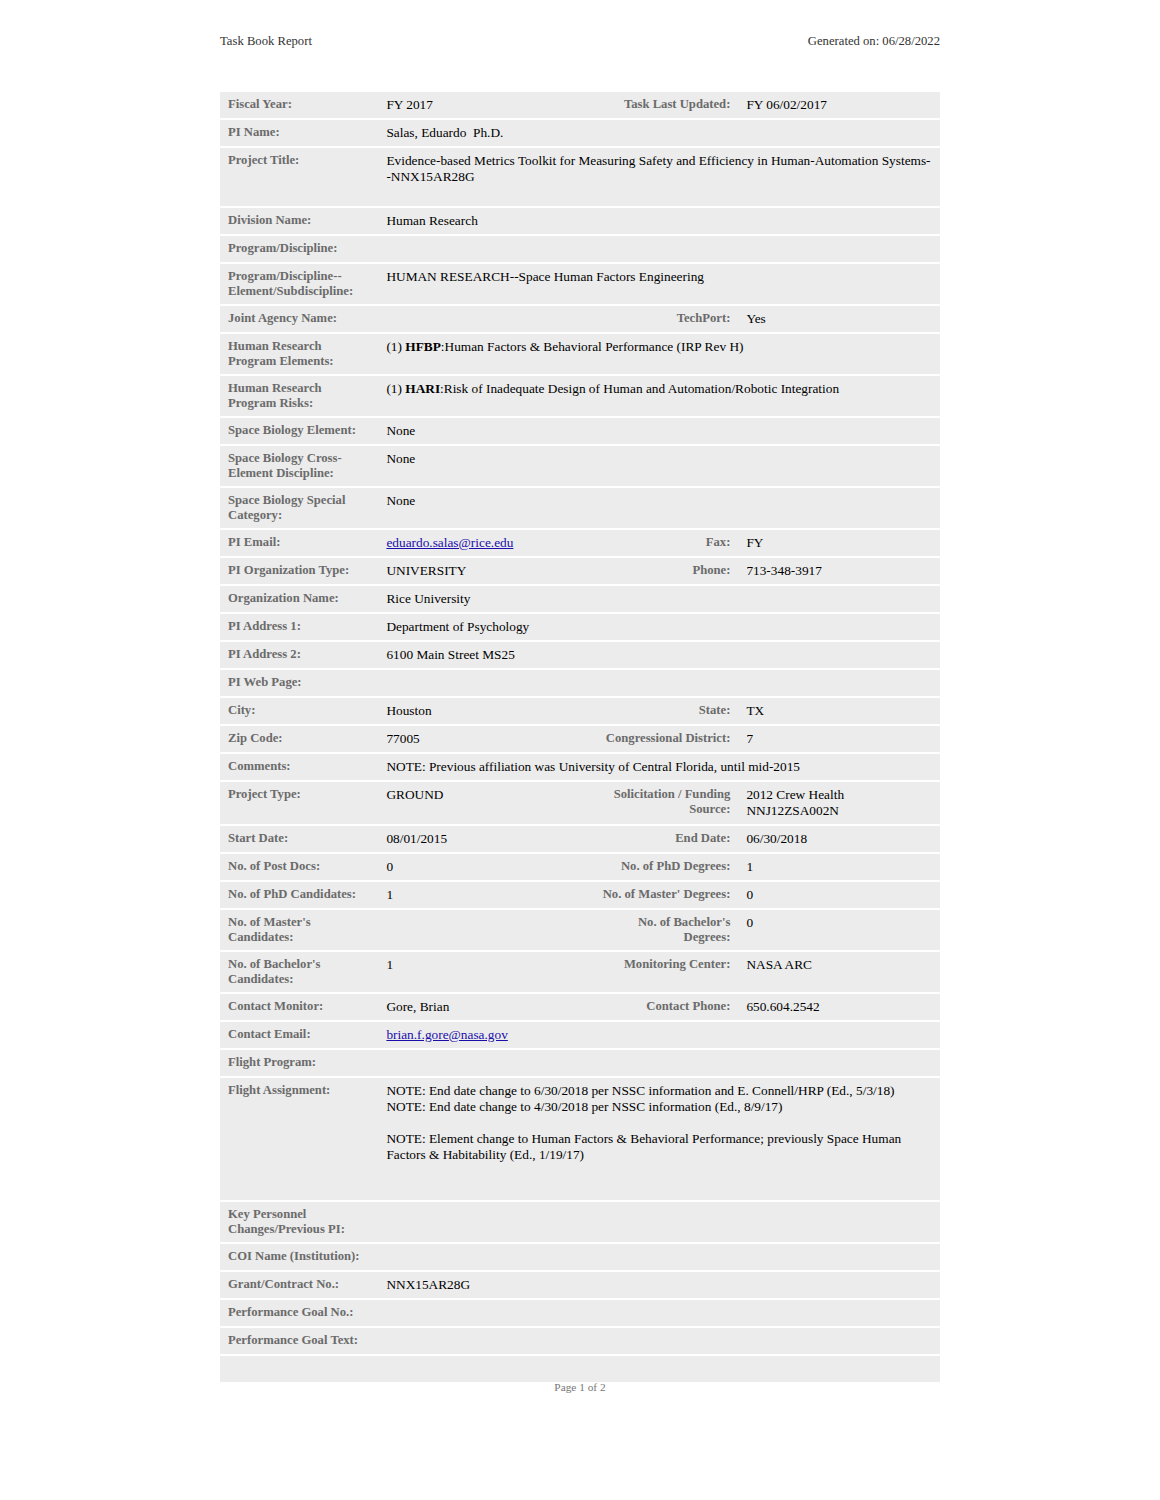Task Book Report
Generated on: 06/28/2022
| Fiscal Year: | FY 2017 | Task Last Updated: | FY 06/02/2017 |
| PI Name: | Salas, Eduardo Ph.D. |
| Project Title: | Evidence-based Metrics Toolkit for Measuring Safety and Efficiency in Human-Automation Systems--NNX15AR28G |
| Division Name: | Human Research |
| Program/Discipline: | |
| Program/Discipline-- Element/Subdiscipline: | HUMAN RESEARCH--Space Human Factors Engineering |
| Joint Agency Name: | | TechPort: | Yes |
| Human Research Program Elements: | (1) HFBP :Human Factors & Behavioral Performance (IRP Rev H) |
| Human Research Program Risks: | (1) HARI :Risk of Inadequate Design of Human and Automation/Robotic Integration |
| Space Biology Element: | None |
| Space Biology Cross-Element Discipline: | None |
| Space Biology Special Category: | None |
| PI Email: | eduardo.salas@rice.edu | Fax: | FY |
| PI Organization Type: | UNIVERSITY | Phone: | 713-348-3917 |
| Organization Name: | Rice University |
| PI Address 1: | Department of Psychology |
| PI Address 2: | 6100 Main Street MS25 |
| PI Web Page: | |
| City: | Houston | State: | TX |
| Zip Code: | 77005 | Congressional District: | 7 |
| Comments: | NOTE: Previous affiliation was University of Central Florida, until mid-2015 |
| Project Type: | GROUND | Solicitation / Funding Source: | 2012 Crew Health NNJ12ZSA002N |
| Start Date: | 08/01/2015 | End Date: | 06/30/2018 |
| No. of Post Docs: | 0 | No. of PhD Degrees: | 1 |
| No. of PhD Candidates: | 1 | No. of Master' Degrees: | 0 |
| No. of Master's Candidates: | | No. of Bachelor's Degrees: | 0 |
| No. of Bachelor's Candidates: | 1 | Monitoring Center: | NASA ARC |
| Contact Monitor: | Gore, Brian | Contact Phone: | 650.604.2542 |
| Contact Email: | brian.f.gore@nasa.gov |
| Flight Program: | |
| Flight Assignment: | NOTE: End date change to 6/30/2018 per NSSC information and E. Connell/HRP (Ed., 5/3/18) NOTE: End date change to 4/30/2018 per NSSC information (Ed., 8/9/17) NOTE: Element change to Human Factors & Behavioral Performance; previously Space Human Factors & Habitability (Ed., 1/19/17) |
| Key Personnel Changes/Previous PI: | |
| COI Name (Institution): | |
| Grant/Contract No.: | NNX15AR28G |
| Performance Goal No.: | |
| Performance Goal Text: | |
Page 1 of 2